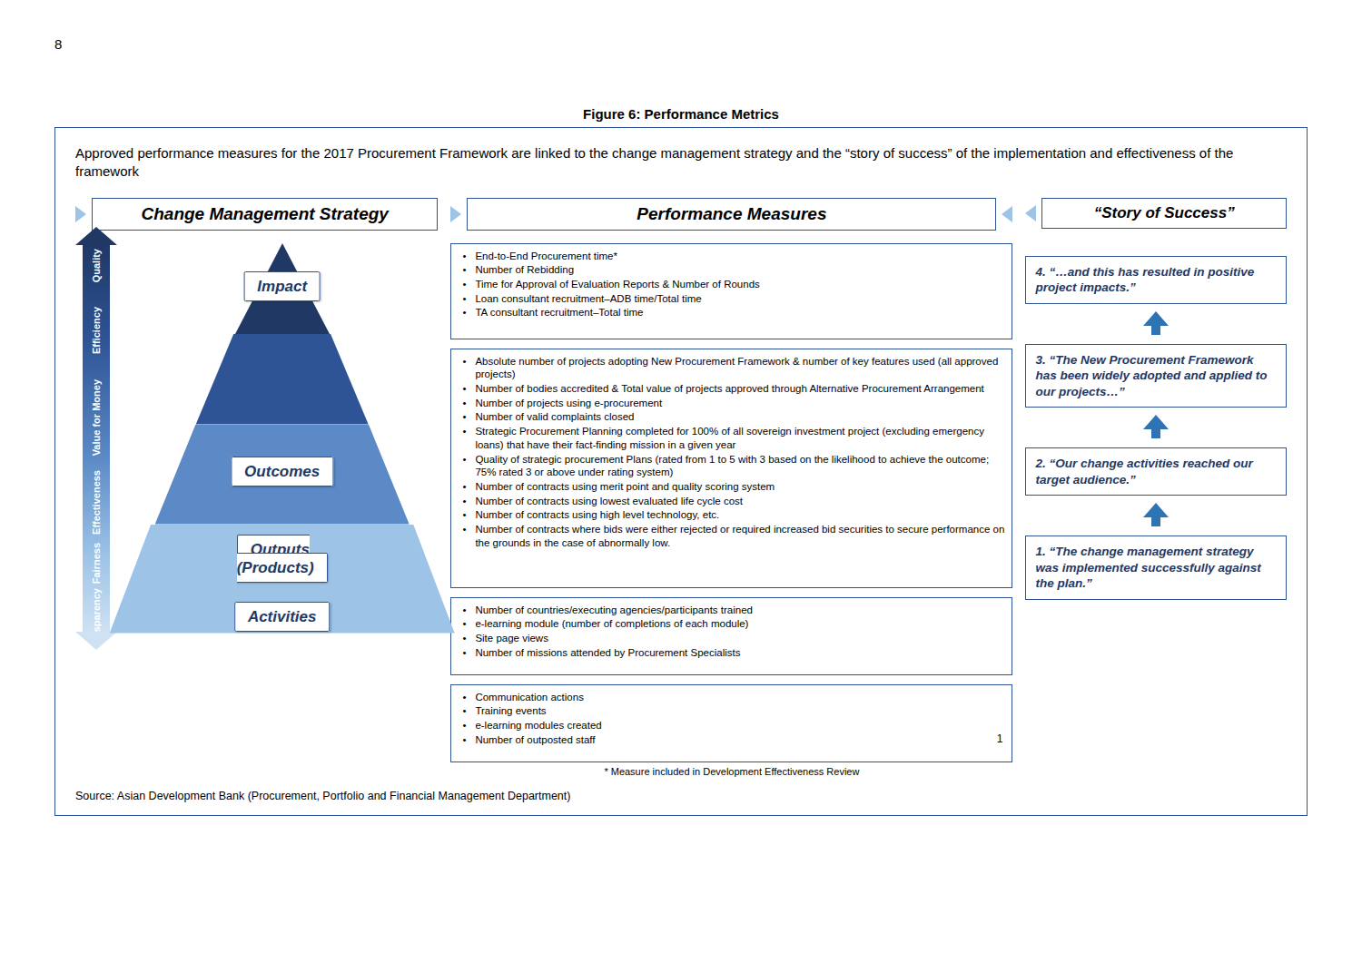8
Figure 6: Performance Metrics
Approved performance measures for the 2017 Procurement Framework are linked to the change management strategy and the “story of success” of the implementation and effectiveness of the framework
Change Management Strategy
Quality
Efficiency
Value for Money
Effectiveness
Fairness
Transparency
Impact
Outcomes
Outputs
(Products)
Activities
Performance Measures
End-to-End Procurement time*
Number of Rebidding
Time for Approval of Evaluation Reports & Number of Rounds
Loan consultant recruitment–ADB time/Total time
TA consultant recruitment–Total time
Absolute number of projects adopting New Procurement Framework & number of key features used (all approved projects)
Number of bodies accredited & Total value of projects approved through Alternative Procurement Arrangement
Number of projects using e-procurement
Number of valid complaints closed
Strategic Procurement Planning completed for 100% of all sovereign investment project (excluding emergency loans) that have their fact-finding mission in a given year
Quality of strategic procurement Plans (rated from 1 to 5 with 3 based on the likelihood to achieve the outcome; 75% rated 3 or above under rating system)
Number of contracts using merit point and quality scoring system
Number of contracts using lowest evaluated life cycle cost
Number of contracts using high level technology, etc.
Number of contracts where bids were either rejected or required increased bid securities to secure performance on the grounds in the case of abnormally low.
Number of countries/executing agencies/participants trained
e-learning module (number of completions of each module)
Site page views
Number of missions attended by Procurement Specialists
Communication actions
Training events
e-learning modules created
Number of outposted staff
1
* Measure included in Development Effectiveness Review
“Story of Success”
4. “…and this has resulted in positive project impacts.”
3. “The New Procurement Framework has been widely adopted and applied to our projects…”
2. “Our change activities reached our target audience.”
1. “The change management strategy was implemented successfully against the plan.”
Source: Asian Development Bank (Procurement, Portfolio and Financial Management Department)